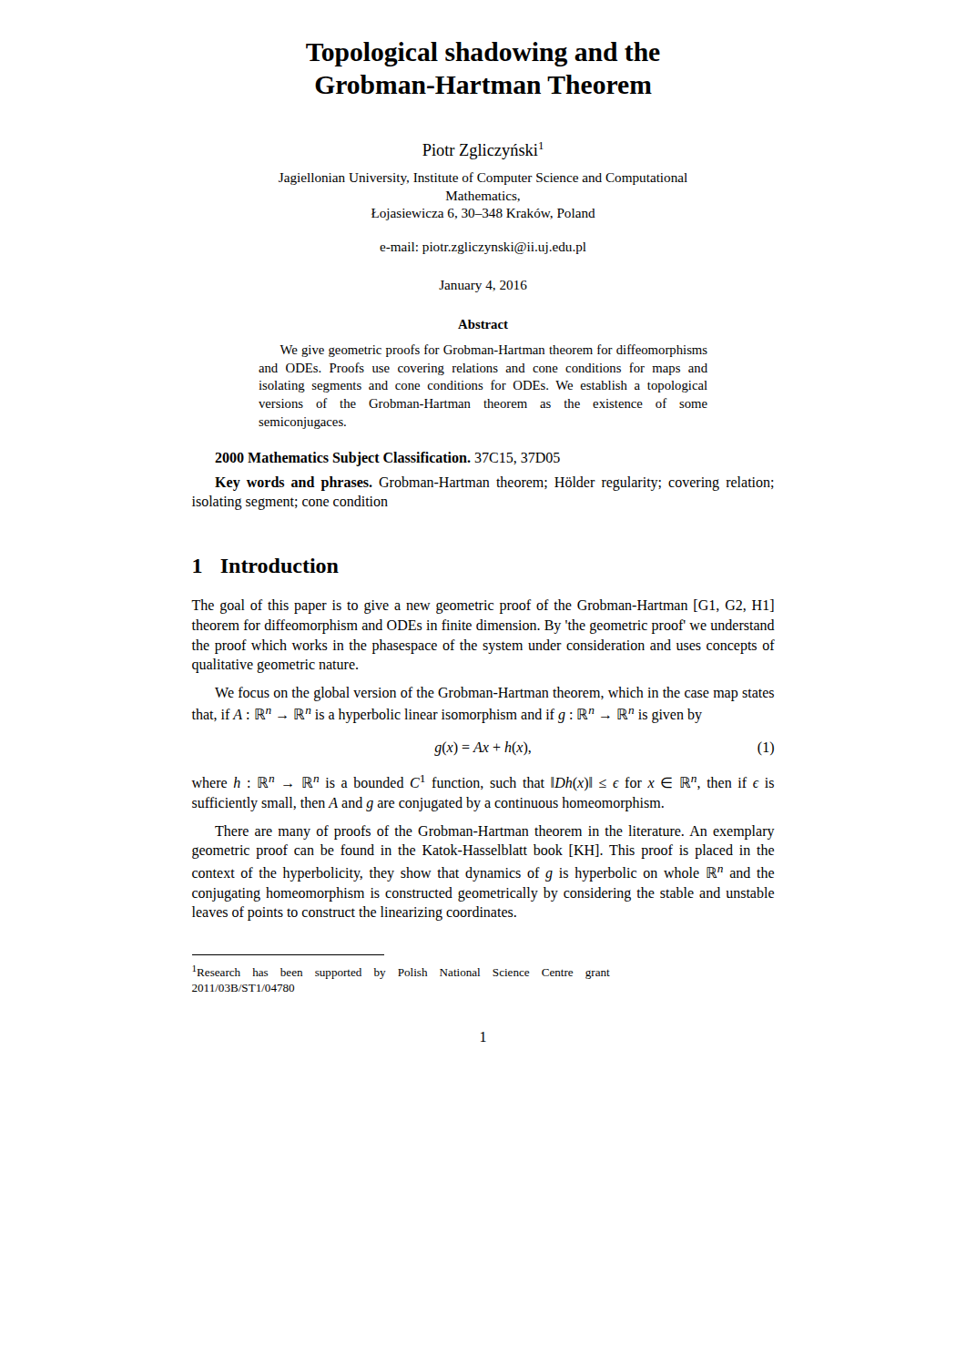Topological shadowing and the
Grobman-Hartman Theorem
Piotr Zgliczyński1
Jagiellonian University, Institute of Computer Science and Computational Mathematics,
Łojasiewicza 6, 30–348 Kraków, Poland
e-mail: piotr.zgliczynski@ii.uj.edu.pl
January 4, 2016
Abstract
We give geometric proofs for Grobman-Hartman theorem for diffeomorphisms and ODEs. Proofs use covering relations and cone conditions for maps and isolating segments and cone conditions for ODEs. We establish a topological versions of the Grobman-Hartman theorem as the existence of some semiconjugaces.
2000 Mathematics Subject Classification. 37C15, 37D05
Key words and phrases. Grobman-Hartman theorem; Hölder regularity; covering relation; isolating segment; cone condition
1 Introduction
The goal of this paper is to give a new geometric proof of the Grobman-Hartman [G1, G2, H1] theorem for diffeomorphism and ODEs in finite dimension. By 'the geometric proof' we understand the proof which works in the phasespace of the system under consideration and uses concepts of qualitative geometric nature.
We focus on the global version of the Grobman-Hartman theorem, which in the case map states that, if A : ℝn → ℝn is a hyperbolic linear isomorphism and if g : ℝn → ℝn is given by
g(x) = Ax + h(x), (1)
where h : ℝn → ℝn is a bounded C1 function, such that ‖Dh(x)‖ ≤ ϵ for x ∈ ℝn, then if ϵ is sufficiently small, then A and g are conjugated by a continuous homeomorphism.
There are many of proofs of the Grobman-Hartman theorem in the literature. An exemplary geometric proof can be found in the Katok-Hasselblatt book [KH]. This proof is placed in the context of the hyperbolicity, they show that dynamics of g is hyperbolic on whole ℝn and the conjugating homeomorphism is constructed geometrically by considering the stable and unstable leaves of points to construct the linearizing coordinates.
1Research has been supported by Polish National Science Centre grant
2011/03B/ST1/04780
1